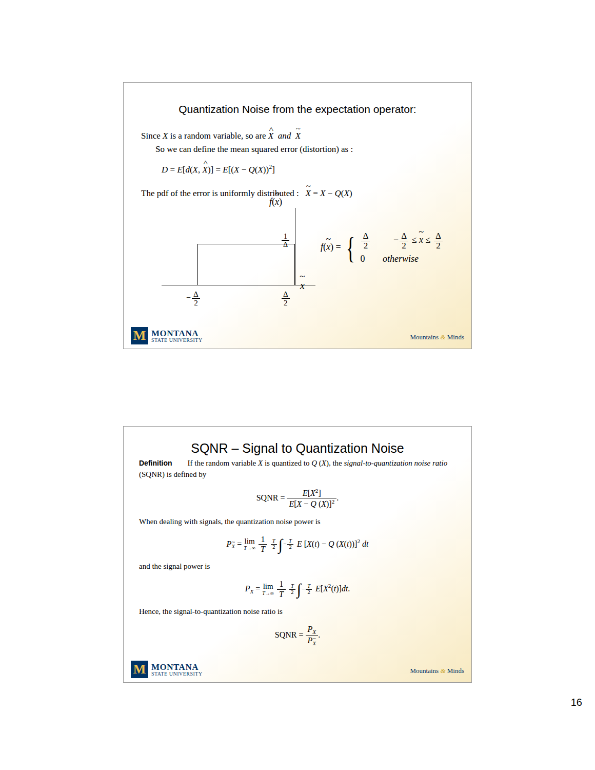Quantization Noise from the expectation operator:
Since X is a random variable, so are X and X
So we can define the mean squared error (distortion) as :
D = E[d(X, X)] = E[(X − Q(X))2]
The pdf of the error is uniformly distributed : X = X − Q(X)
f(x)
1 Δ
x
−Δ 2
Δ 2
f(x) = { Δ 2 −Δ 2 ≤ x ≤ Δ 2 0 otherwise
M
MONTANA
STATE UNIVERSITY
Mountains & Minds
SQNR – Signal to Quantization Noise
Definition If the random variable X is quantized to Q (X), the signal-to-quantization noise ratio (SQNR) is defined by
SQNR = E[X2] E[X − Q (X)]2 .
When dealing with signals, the quantization noise power is
PX = lim T→∞ 1 T T 2 ∫ −T 2 E [X(t) − Q (X(t))]2 dt
and the signal power is
PX = lim T→∞ 1 T T 2 ∫ −T 2 E[X2(t)]dt.
Hence, the signal-to-quantization noise ratio is
SQNR = PX PX .
M
MONTANA
STATE UNIVERSITY
Mountains & Minds
16